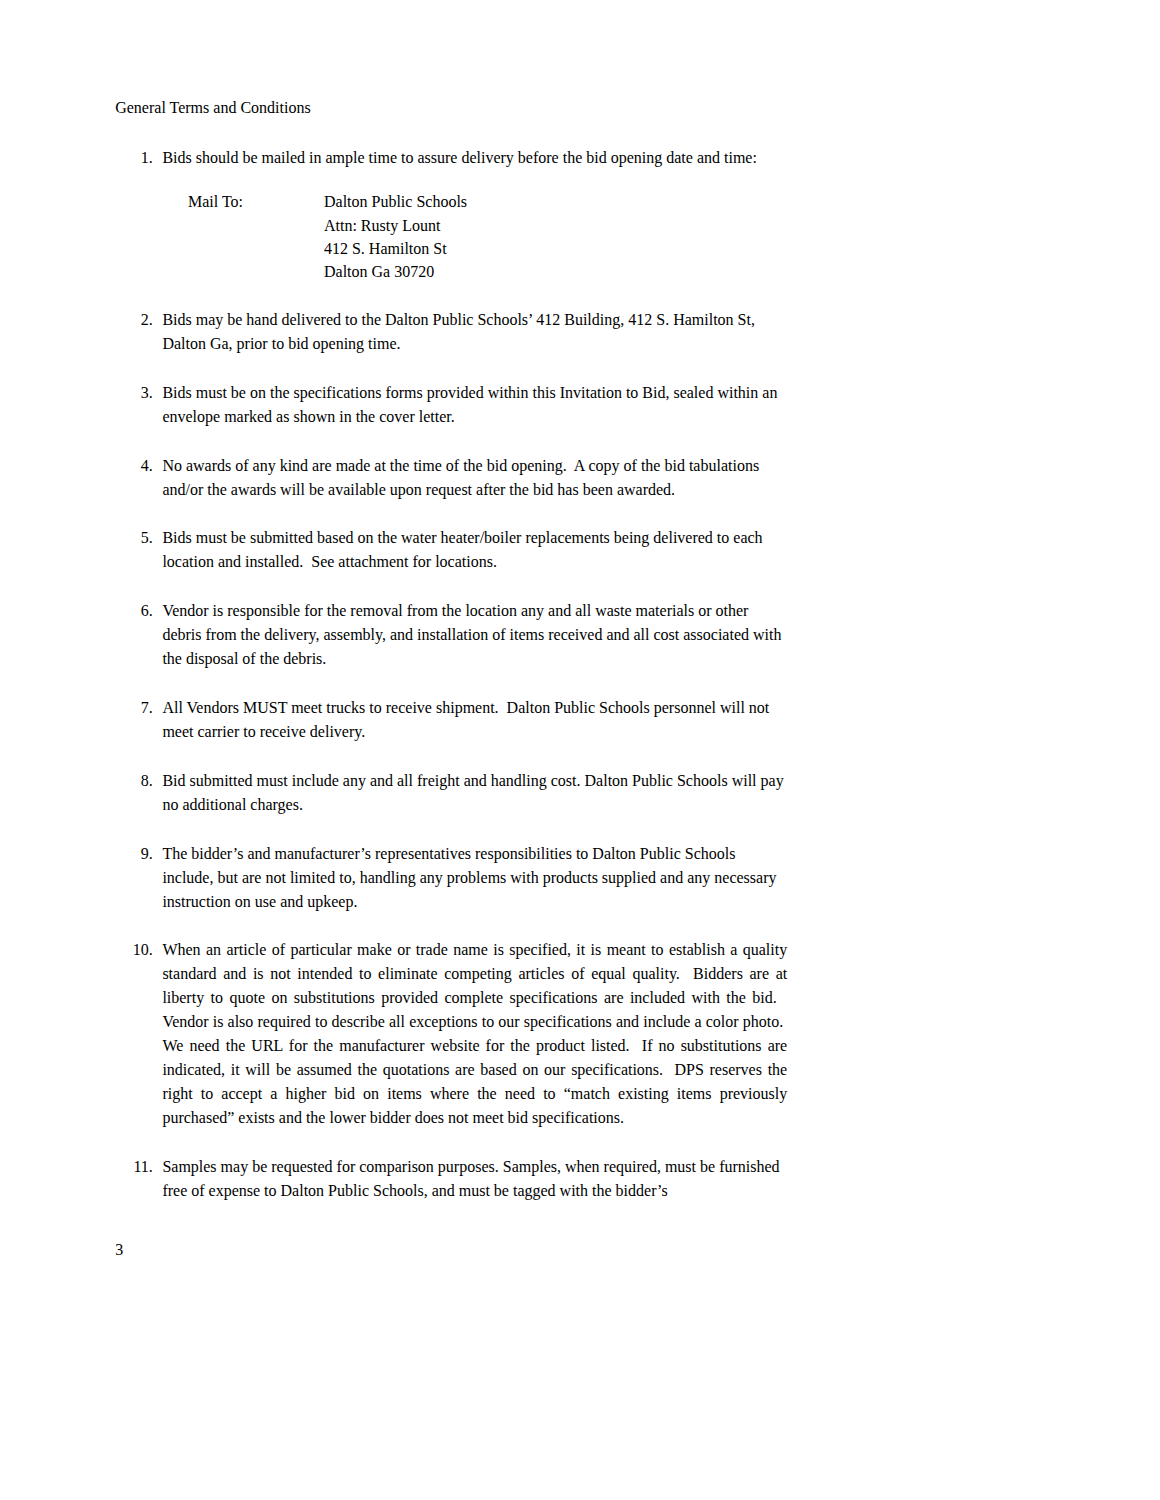General Terms and Conditions
Bids should be mailed in ample time to assure delivery before the bid opening date and time:
Mail To: Dalton Public Schools Attn: Rusty Lount 412 S. Hamilton St Dalton Ga 30720
Bids may be hand delivered to the Dalton Public Schools’ 412 Building, 412 S. Hamilton St, Dalton Ga, prior to bid opening time.
Bids must be on the specifications forms provided within this Invitation to Bid, sealed within an envelope marked as shown in the cover letter.
No awards of any kind are made at the time of the bid opening. A copy of the bid tabulations and/or the awards will be available upon request after the bid has been awarded.
Bids must be submitted based on the water heater/boiler replacements being delivered to each location and installed. See attachment for locations.
Vendor is responsible for the removal from the location any and all waste materials or other debris from the delivery, assembly, and installation of items received and all cost associated with the disposal of the debris.
All Vendors MUST meet trucks to receive shipment. Dalton Public Schools personnel will not meet carrier to receive delivery.
Bid submitted must include any and all freight and handling cost. Dalton Public Schools will pay no additional charges.
The bidder’s and manufacturer’s representatives responsibilities to Dalton Public Schools include, but are not limited to, handling any problems with products supplied and any necessary instruction on use and upkeep.
When an article of particular make or trade name is specified, it is meant to establish a quality standard and is not intended to eliminate competing articles of equal quality. Bidders are at liberty to quote on substitutions provided complete specifications are included with the bid. Vendor is also required to describe all exceptions to our specifications and include a color photo. We need the URL for the manufacturer website for the product listed. If no substitutions are indicated, it will be assumed the quotations are based on our specifications. DPS reserves the right to accept a higher bid on items where the need to “match existing items previously purchased” exists and the lower bidder does not meet bid specifications.
Samples may be requested for comparison purposes. Samples, when required, must be furnished free of expense to Dalton Public Schools, and must be tagged with the bidder’s
3